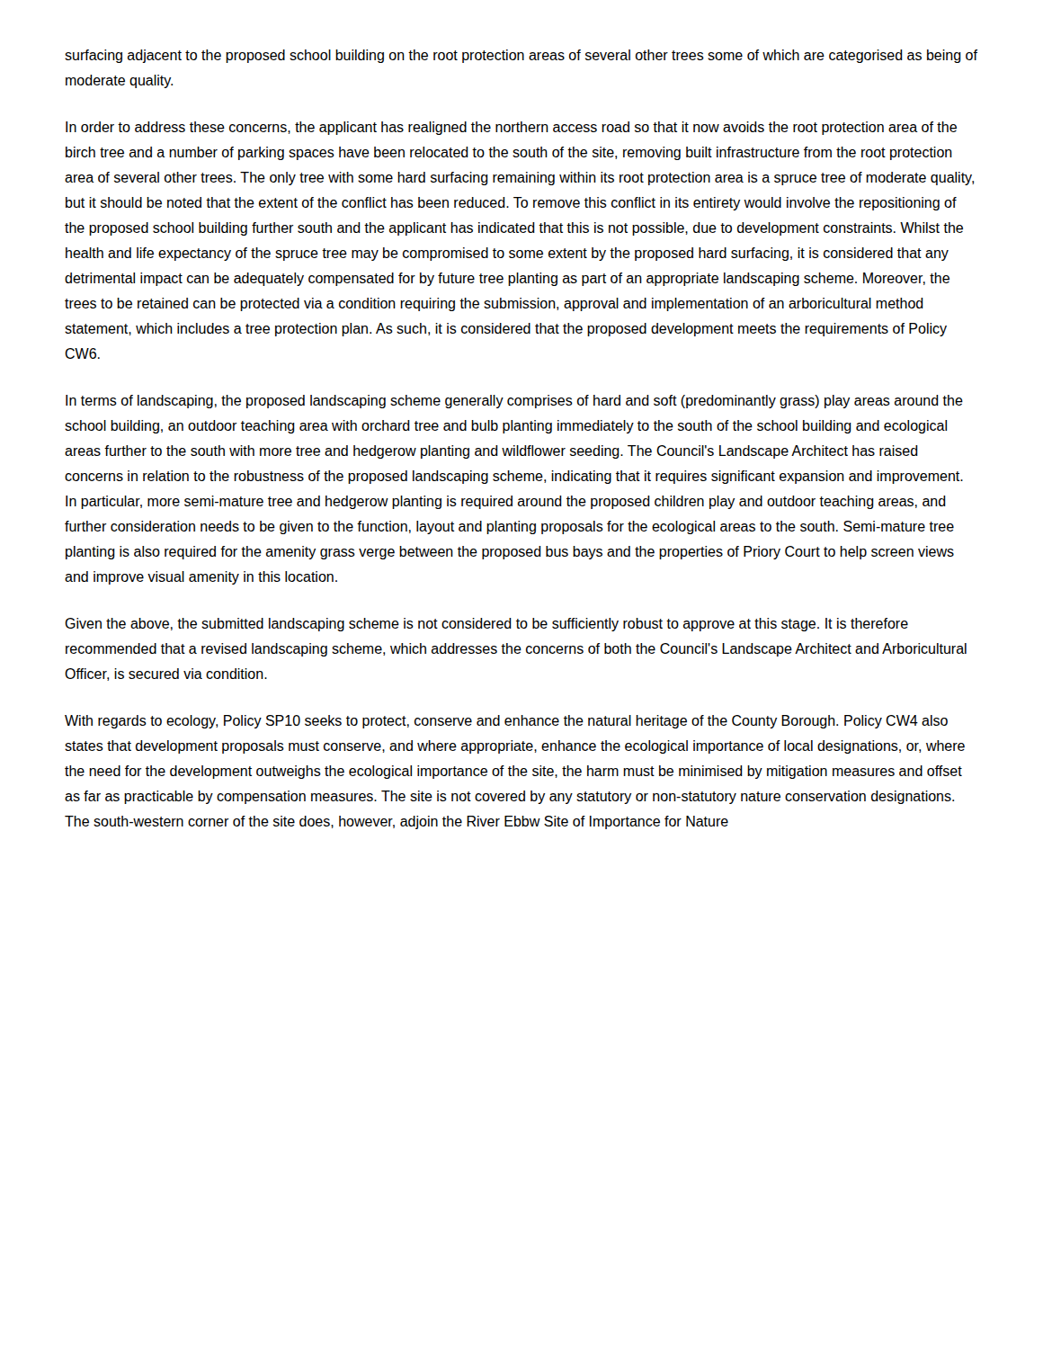surfacing adjacent to the proposed school building on the root protection areas of several other trees some of which are categorised as being of moderate quality.
In order to address these concerns, the applicant has realigned the northern access road so that it now avoids the root protection area of the birch tree and a number of parking spaces have been relocated to the south of the site, removing built infrastructure from the root protection area of several other trees. The only tree with some hard surfacing remaining within its root protection area is a spruce tree of moderate quality, but it should be noted that the extent of the conflict has been reduced. To remove this conflict in its entirety would involve the repositioning of the proposed school building further south and the applicant has indicated that this is not possible, due to development constraints. Whilst the health and life expectancy of the spruce tree may be compromised to some extent by the proposed hard surfacing, it is considered that any detrimental impact can be adequately compensated for by future tree planting as part of an appropriate landscaping scheme. Moreover, the trees to be retained can be protected via a condition requiring the submission, approval and implementation of an arboricultural method statement, which includes a tree protection plan. As such, it is considered that the proposed development meets the requirements of Policy CW6.
In terms of landscaping, the proposed landscaping scheme generally comprises of hard and soft (predominantly grass) play areas around the school building, an outdoor teaching area with orchard tree and bulb planting immediately to the south of the school building and ecological areas further to the south with more tree and hedgerow planting and wildflower seeding. The Council's Landscape Architect has raised concerns in relation to the robustness of the proposed landscaping scheme, indicating that it requires significant expansion and improvement. In particular, more semi-mature tree and hedgerow planting is required around the proposed children play and outdoor teaching areas, and further consideration needs to be given to the function, layout and planting proposals for the ecological areas to the south. Semi-mature tree planting is also required for the amenity grass verge between the proposed bus bays and the properties of Priory Court to help screen views and improve visual amenity in this location.
Given the above, the submitted landscaping scheme is not considered to be sufficiently robust to approve at this stage. It is therefore recommended that a revised landscaping scheme, which addresses the concerns of both the Council's Landscape Architect and Arboricultural Officer, is secured via condition.
With regards to ecology, Policy SP10 seeks to protect, conserve and enhance the natural heritage of the County Borough. Policy CW4 also states that development proposals must conserve, and where appropriate, enhance the ecological importance of local designations, or, where the need for the development outweighs the ecological importance of the site, the harm must be minimised by mitigation measures and offset as far as practicable by compensation measures. The site is not covered by any statutory or non-statutory nature conservation designations. The south-western corner of the site does, however, adjoin the River Ebbw Site of Importance for Nature